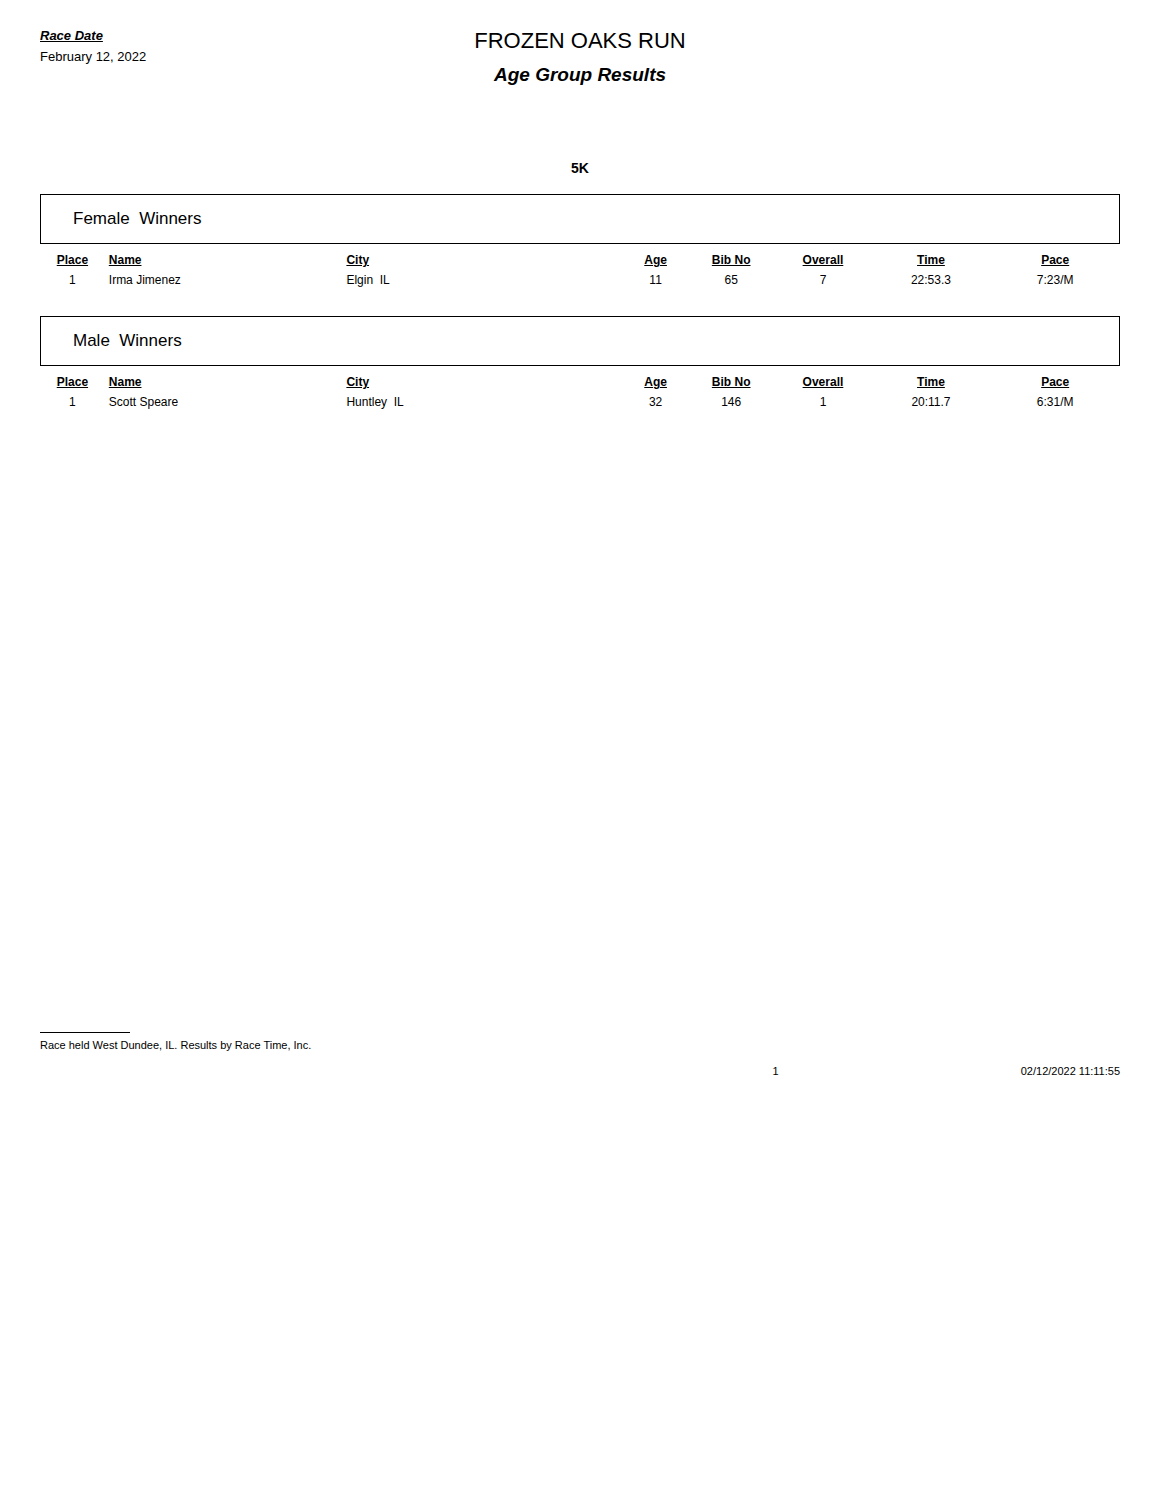Race Date
February 12, 2022
FROZEN OAKS RUN
Age Group Results
5K
Female Winners
| Place | Name | City | Age | Bib No | Overall | Time | Pace |
| --- | --- | --- | --- | --- | --- | --- | --- |
| 1 | Irma Jimenez | Elgin IL | 11 | 65 | 7 | 22:53.3 | 7:23/M |
Male Winners
| Place | Name | City | Age | Bib No | Overall | Time | Pace |
| --- | --- | --- | --- | --- | --- | --- | --- |
| 1 | Scott Speare | Huntley IL | 32 | 146 | 1 | 20:11.7 | 6:31/M |
Race held West Dundee, IL. Results by Race Time, Inc.
1 02/12/2022 11:11:55